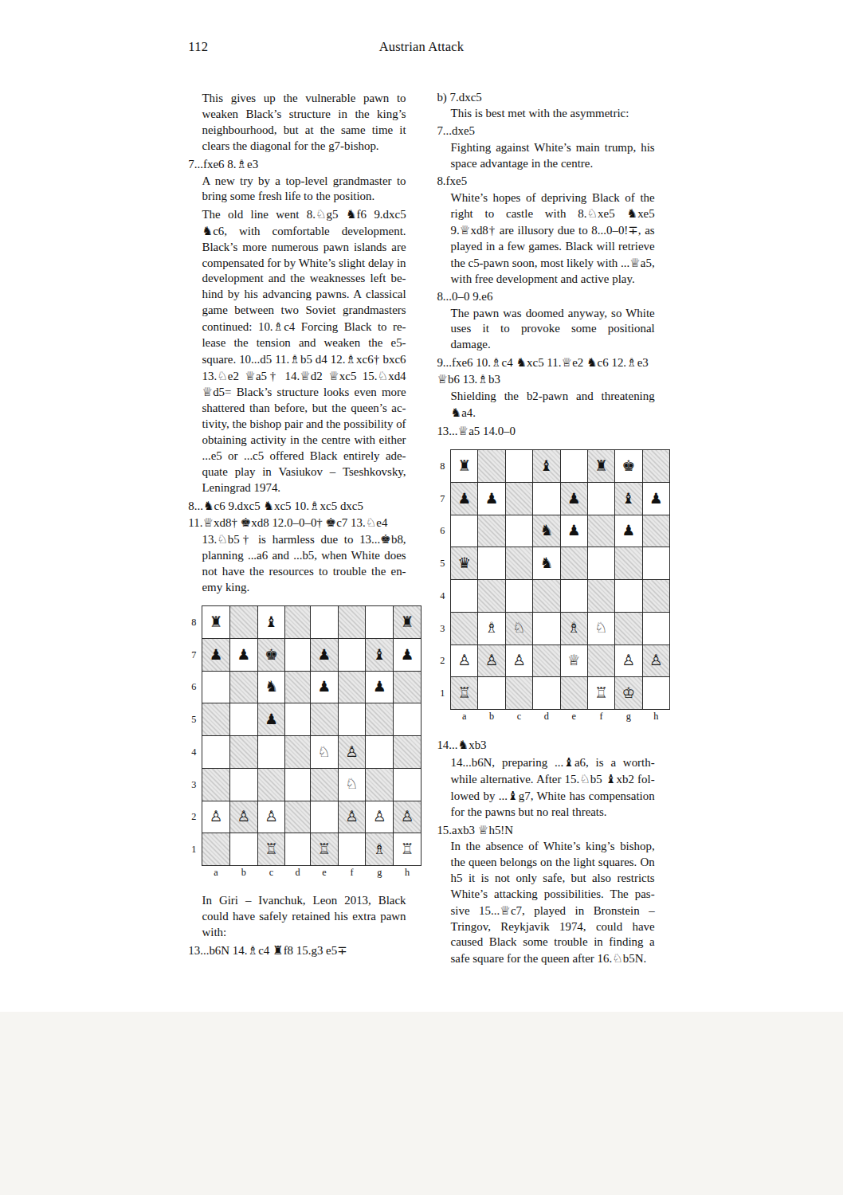112
Austrian Attack
This gives up the vulnerable pawn to weaken Black’s structure in the king’s neighbourhood, but at the same time it clears the diagonal for the g7-bishop.
7...fxe6 8.♗e3
A new try by a top-level grandmaster to bring some fresh life to the position.
The old line went 8.♘g5 ♞f6 9.dxc5 ♞c6, with comfortable development. Black’s more numerous pawn islands are compensated for by White’s slight delay in development and the weaknesses left behind by his advancing pawns. A classical game between two Soviet grandmasters continued: 10.♗c4 Forcing Black to release the tension and weaken the e5-square. 10...d5 11.♗b5 d4 12.♗xc6† bxc6 13.♘e2 ♕a5† 14.♕d2 ♕xc5 15.♘xd4 ♕d5= Black’s structure looks even more shattered than before, but the queen’s activity, the bishop pair and the possibility of obtaining activity in the centre with either ...e5 or ...c5 offered Black entirely adequate play in Vasiukov – Tseshkovsky, Leningrad 1974.
8...♞c6 9.dxc5 ♞xc5 10.♗xc5 dxc5 11.♕xd8† ♚xd8 12.0–0–0† ♚c7 13.♘e4
13.♘b5† is harmless due to 13...♚b8, planning ...a6 and ...b5, when White does not have the resources to trouble the enemy king.
| 8 | ♜ | | ♝ | | | | | ♜ |
| 7 | ♟ | ♟ | ♚ | | ♟ | | ♝ | ♟ |
| 6 | | | ♞ | | ♟ | | ♟ | |
| 5 | | | ♟ | | | | | |
| 4 | | | | | ♘ | ♙ | | |
| 3 | | | | | | ♘ | | |
| 2 | ♙ | ♙ | ♙ | | | ♙ | ♙ | ♙ |
| 1 | | | ♖ | | ♖ | | ♗ | ♖ |
| | a | b | c | d | e | f | g | h |
In Giri – Ivanchuk, Leon 2013, Black could have safely retained his extra pawn with:
13...b6N 14.♗c4 ♜f8 15.g3 e5∓
b) 7.dxc5
This is best met with the asymmetric:
7...dxe5
Fighting against White’s main trump, his space advantage in the centre.
8.fxe5
White’s hopes of depriving Black of the right to castle with 8.♘xe5 ♞xe5 9.♕xd8† are illusory due to 8...0–0!∓, as played in a few games. Black will retrieve the c5-pawn soon, most likely with ...♕a5, with free development and active play.
8...0–0 9.e6
The pawn was doomed anyway, so White uses it to provoke some positional damage.
9...fxe6 10.♗c4 ♞xc5 11.♕e2 ♞c6 12.♗e3 ♕b6 13.♗b3
Shielding the b2-pawn and threatening ♞a4.
13...♕a5 14.0–0
| 8 | ♜ | | | ♝ | | ♜ | ♚ | |
| 7 | ♟ | ♟ | | | ♟ | | ♝ | ♟ |
| 6 | | | | ♞ | ♟ | | ♟ | |
| 5 | ♛ | | | ♞ | | | | |
| 4 | | | | | | | | |
| 3 | | ♗ | ♘ | | ♗ | ♘ | | |
| 2 | ♙ | ♙ | ♙ | | ♕ | | ♙ | ♙ |
| 1 | ♖ | | | | | ♖ | ♔ | |
| | a | b | c | d | e | f | g | h |
14...♞xb3
14...b6N, preparing ...♝a6, is a worthwhile alternative. After 15.♘b5 ♝xb2 followed by ...♝g7, White has compensation for the pawns but no real threats.
15.axb3 ♕h5!N
In the absence of White’s king’s bishop, the queen belongs on the light squares. On h5 it is not only safe, but also restricts White’s attacking possibilities. The passive 15...♕c7, played in Bronstein – Tringov, Reykjavik 1974, could have caused Black some trouble in finding a safe square for the queen after 16.♘b5N.